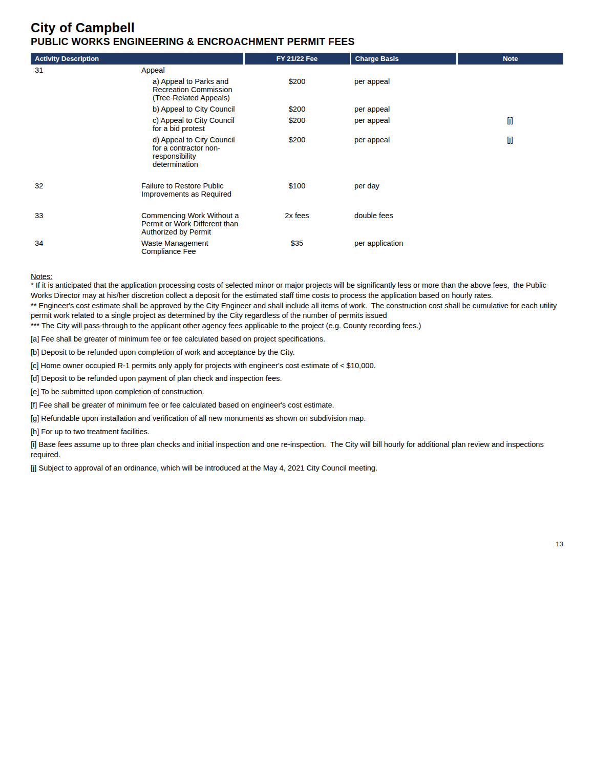City of Campbell
PUBLIC WORKS ENGINEERING & ENCROACHMENT PERMIT FEES
| Activity Description | FY 21/22 Fee | Charge Basis | Note |
| --- | --- | --- | --- |
| 31 | Appeal | | | |
| | a) Appeal to Parks and Recreation Commission (Tree-Related Appeals) | $200 | per appeal | |
| | b) Appeal to City Council | $200 | per appeal | |
| | c) Appeal to City Council for a bid protest | $200 | per appeal | [j] |
| | d) Appeal to City Council for a contractor non-responsibility determination | $200 | per appeal | [j] |
| 32 | Failure to Restore Public Improvements as Required | $100 | per day | |
| 33 | Commencing Work Without a Permit or Work Different than Authorized by Permit | 2x fees | double fees | |
| 34 | Waste Management Compliance Fee | $35 | per application | |
Notes:
* If it is anticipated that the application processing costs of selected minor or major projects will be significantly less or more than the above fees, the Public Works Director may at his/her discretion collect a deposit for the estimated staff time costs to process the application based on hourly rates.
** Engineer's cost estimate shall be approved by the City Engineer and shall include all items of work. The construction cost shall be cumulative for each utility permit work related to a single project as determined by the City regardless of the number of permits issued
*** The City will pass-through to the applicant other agency fees applicable to the project (e.g. County recording fees.)
[a] Fee shall be greater of minimum fee or fee calculated based on project specifications.
[b] Deposit to be refunded upon completion of work and acceptance by the City.
[c] Home owner occupied R-1 permits only apply for projects with engineer's cost estimate of < $10,000.
[d] Deposit to be refunded upon payment of plan check and inspection fees.
[e] To be submitted upon completion of construction.
[f] Fee shall be greater of minimum fee or fee calculated based on engineer's cost estimate.
[g] Refundable upon installation and verification of all new monuments as shown on subdivision map.
[h] For up to two treatment facilities.
[i] Base fees assume up to three plan checks and initial inspection and one re-inspection. The City will bill hourly for additional plan review and inspections required.
[j] Subject to approval of an ordinance, which will be introduced at the May 4, 2021 City Council meeting.
13